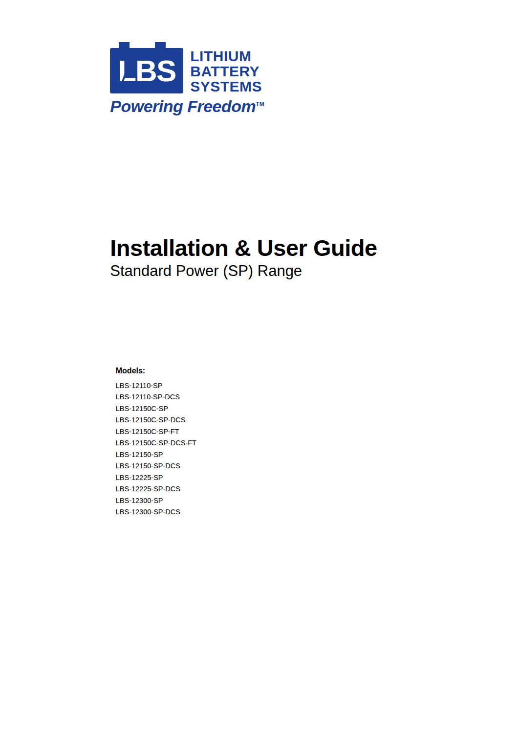LBS
LITHIUM
BATTERY
SYSTEMS
Powering FreedomTM
Installation & User Guide
Standard Power (SP) Range
Models:
LBS-12110-SP
LBS-12110-SP-DCS
LBS-12150C-SP
LBS-12150C-SP-DCS
LBS-12150C-SP-FT
LBS-12150C-SP-DCS-FT
LBS-12150-SP
LBS-12150-SP-DCS
LBS-12225-SP
LBS-12225-SP-DCS
LBS-12300-SP
LBS-12300-SP-DCS